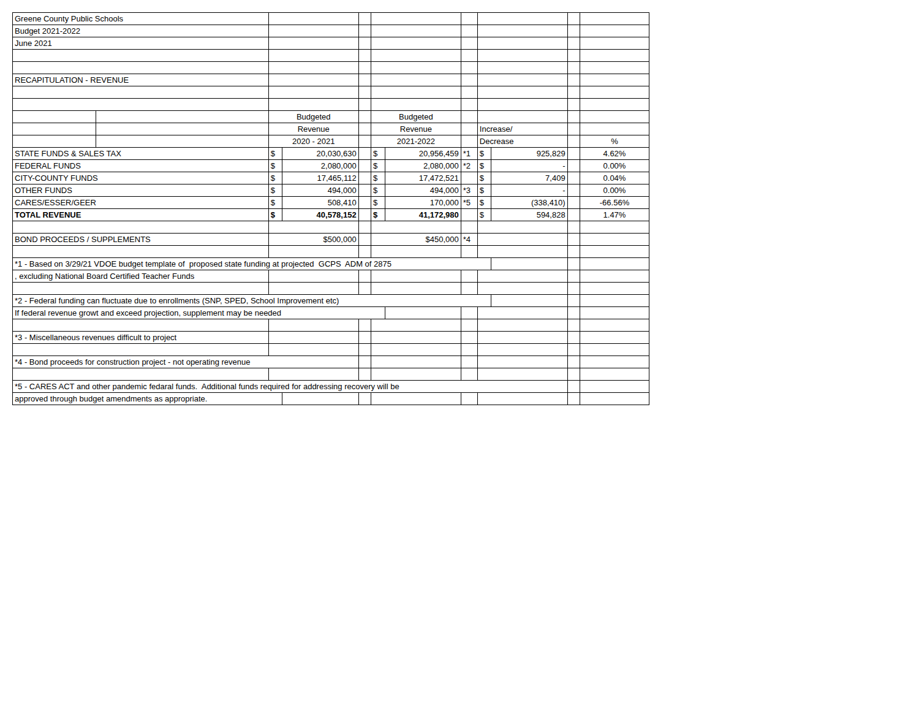| Greene County Public Schools | | | | | | | |
| Budget 2021-2022 | | | | | | | |
| June 2021 | | | | | | | |
| RECAPITULATION - REVENUE | | | | | | | |
| | | Budgeted | | Budgeted | | | | |
| | | Revenue | | Revenue | | Increase/ | | |
| | | 2020 - 2021 | | 2021-2022 | | Decrease | | % |
| STATE FUNDS & SALES TAX | $ | 20,030,630 | | $ | 20,956,459 | *1 | $ | 925,829 | | 4.62% |
| FEDERAL FUNDS | $ | 2,080,000 | | $ | 2,080,000 | *2 | $ | - | | 0.00% |
| CITY-COUNTY FUNDS | $ | 17,465,112 | | $ | 17,472,521 | | $ | 7,409 | | 0.04% |
| OTHER FUNDS | $ | 494,000 | | $ | 494,000 | *3 | $ | - | | 0.00% |
| CARES/ESSER/GEER | $ | 508,410 | | $ | 170,000 | *5 | $ | (338,410) | | -66.56% |
| TOTAL REVENUE | $ | 40,578,152 | | $ | 41,172,980 | | $ | 594,828 | | 1.47% |
| BOND PROCEEDS / SUPPLEMENTS | $500,000 | | $450,000 | *4 | | | |
| *1 - Based on 3/29/21 VDOE budget template of proposed state funding at projected GCPS ADM of 2875 | | | |
| , excluding National Board Certified Teacher Funds | | | | | | | |
| *2 - Federal funding can fluctuate due to enrollments (SNP, SPED, School Improvement etc) | | | |
| If federal revenue growt and exceed projection, supplement may be needed | | | | | |
| *3 - Miscellaneous revenues difficult to project | | | | | | | |
| *4 - Bond proceeds for construction project - not operating revenue | | | | | | |
| *5 - CARES ACT and other pandemic fedaral funds. Additional funds required for addressing recovery will be | | |
| approved through budget amendments as appropriate. | | | | | | | |